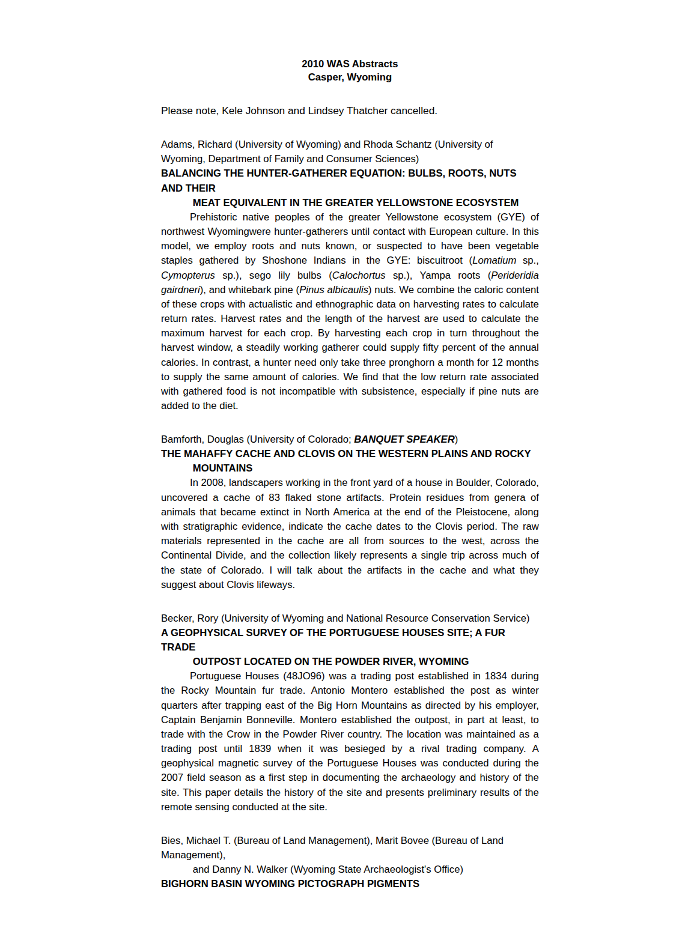2010 WAS Abstracts
Casper, Wyoming
Please note, Kele Johnson and Lindsey Thatcher cancelled.
Adams, Richard (University of Wyoming) and Rhoda Schantz (University of Wyoming, Department of Family and Consumer Sciences)
Balancing the Hunter-Gatherer Equation: Bulbs, Roots, Nuts and TheirMeat Equivalent in the Greater Yellowstone Ecosystem
Prehistoric native peoples of the greater Yellowstone ecosystem (GYE) of northwest Wyomingwere hunter-gatherers until contact with European culture. In this model, we employ roots and nuts known, or suspected to have been vegetable staples gathered by Shoshone Indians in the GYE: biscuitroot (Lomatium sp., Cymopterus sp.), sego lily bulbs (Calochortus sp.), Yampa roots (Perideridia gairdneri), and whitebark pine (Pinus albicaulis) nuts. We combine the caloric content of these crops with actualistic and ethnographic data on harvesting rates to calculate return rates. Harvest rates and the length of the harvest are used to calculate the maximum harvest for each crop. By harvesting each crop in turn throughout the harvest window, a steadily working gatherer could supply fifty percent of the annual calories. In contrast, a hunter need only take three pronghorn a month for 12 months to supply the same amount of calories. We find that the low return rate associated with gathered food is not incompatible with subsistence, especially if pine nuts are added to the diet.
Bamforth, Douglas (University of Colorado; BANQUET SPEAKER)
The Mahaffy Cache and Clovis on the Western Plains and RockyMountains
In 2008, landscapers working in the front yard of a house in Boulder, Colorado, uncovered a cache of 83 flaked stone artifacts. Protein residues from genera of animals that became extinct in North America at the end of the Pleistocene, along with stratigraphic evidence, indicate the cache dates to the Clovis period. The raw materials represented in the cache are all from sources to the west, across the Continental Divide, and the collection likely represents a single trip across much of the state of Colorado. I will talk about the artifacts in the cache and what they suggest about Clovis lifeways.
Becker, Rory (University of Wyoming and National Resource Conservation Service)
A Geophysical Survey of the Portuguese Houses Site; A Fur TradeOutpost Located on the Powder River, Wyoming
Portuguese Houses (48JO96) was a trading post established in 1834 during the Rocky Mountain fur trade. Antonio Montero established the post as winter quarters after trapping east of the Big Horn Mountains as directed by his employer, Captain Benjamin Bonneville. Montero established the outpost, in part at least, to trade with the Crow in the Powder River country. The location was maintained as a trading post until 1839 when it was besieged by a rival trading company. A geophysical magnetic survey of the Portuguese Houses was conducted during the 2007 field season as a first step in documenting the archaeology and history of the site. This paper details the history of the site and presents preliminary results of the remote sensing conducted at the site.
Bies, Michael T. (Bureau of Land Management), Marit Bovee (Bureau of Land Management),and Danny N. Walker (Wyoming State Archaeologist's Office)
Bighorn Basin Wyoming Pictograph Pigments